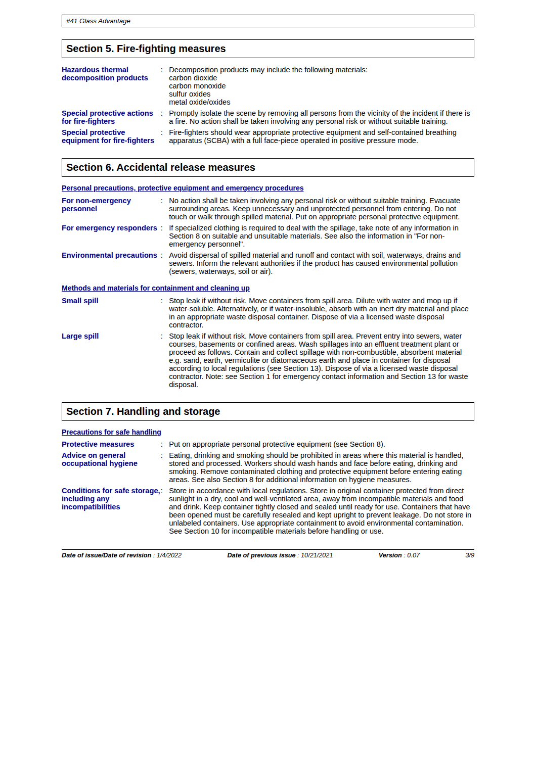#41 Glass Advantage
Section 5. Fire-fighting measures
| Hazardous thermal decomposition products | : | Decomposition products may include the following materials: carbon dioxide carbon monoxide sulfur oxides metal oxide/oxides |
| Special protective actions for fire-fighters | : | Promptly isolate the scene by removing all persons from the vicinity of the incident if there is a fire. No action shall be taken involving any personal risk or without suitable training. |
| Special protective equipment for fire-fighters | : | Fire-fighters should wear appropriate protective equipment and self-contained breathing apparatus (SCBA) with a full face-piece operated in positive pressure mode. |
Section 6. Accidental release measures
Personal precautions, protective equipment and emergency procedures
| For non-emergency personnel | : | No action shall be taken involving any personal risk or without suitable training. Evacuate surrounding areas. Keep unnecessary and unprotected personnel from entering. Do not touch or walk through spilled material. Put on appropriate personal protective equipment. |
| For emergency responders | : | If specialized clothing is required to deal with the spillage, take note of any information in Section 8 on suitable and unsuitable materials. See also the information in "For non-emergency personnel". |
| Environmental precautions | : | Avoid dispersal of spilled material and runoff and contact with soil, waterways, drains and sewers. Inform the relevant authorities if the product has caused environmental pollution (sewers, waterways, soil or air). |
Methods and materials for containment and cleaning up
| Small spill | : | Stop leak if without risk. Move containers from spill area. Dilute with water and mop up if water-soluble. Alternatively, or if water-insoluble, absorb with an inert dry material and place in an appropriate waste disposal container. Dispose of via a licensed waste disposal contractor. |
| Large spill | : | Stop leak if without risk. Move containers from spill area. Prevent entry into sewers, water courses, basements or confined areas. Wash spillages into an effluent treatment plant or proceed as follows. Contain and collect spillage with non-combustible, absorbent material e.g. sand, earth, vermiculite or diatomaceous earth and place in container for disposal according to local regulations (see Section 13). Dispose of via a licensed waste disposal contractor. Note: see Section 1 for emergency contact information and Section 13 for waste disposal. |
Section 7. Handling and storage
Precautions for safe handling
| Protective measures | : | Put on appropriate personal protective equipment (see Section 8). |
| Advice on general occupational hygiene | : | Eating, drinking and smoking should be prohibited in areas where this material is handled, stored and processed. Workers should wash hands and face before eating, drinking and smoking. Remove contaminated clothing and protective equipment before entering eating areas. See also Section 8 for additional information on hygiene measures. |
| Conditions for safe storage, including any incompatibilities | : | Store in accordance with local regulations. Store in original container protected from direct sunlight in a dry, cool and well-ventilated area, away from incompatible materials and food and drink. Keep container tightly closed and sealed until ready for use. Containers that have been opened must be carefully resealed and kept upright to prevent leakage. Do not store in unlabeled containers. Use appropriate containment to avoid environmental contamination. See Section 10 for incompatible materials before handling or use. |
Date of issue/Date of revision : 1/4/2022 Date of previous issue : 10/21/2021 Version : 0.07 3/9